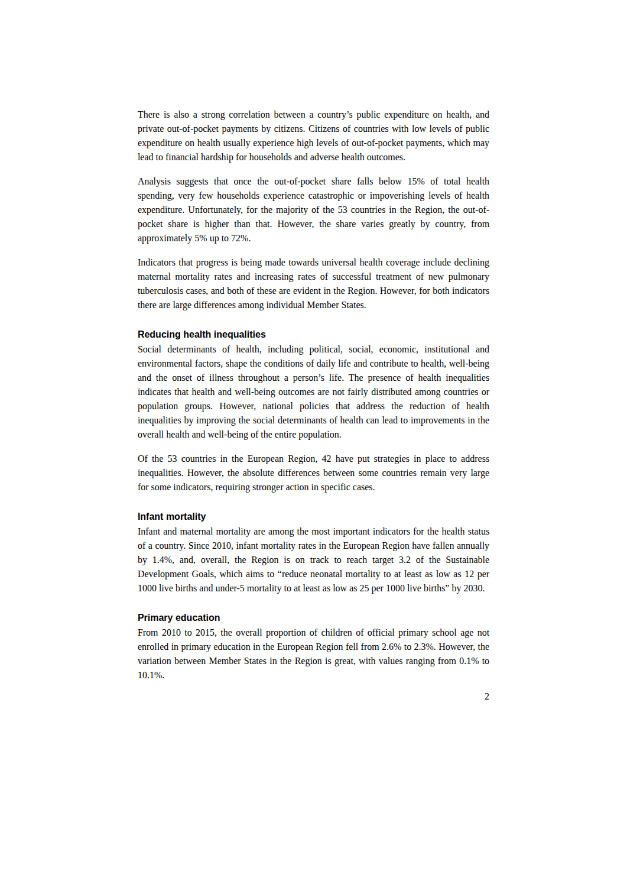There is also a strong correlation between a country’s public expenditure on health, and private out-of-pocket payments by citizens. Citizens of countries with low levels of public expenditure on health usually experience high levels of out-of-pocket payments, which may lead to financial hardship for households and adverse health outcomes.
Analysis suggests that once the out-of-pocket share falls below 15% of total health spending, very few households experience catastrophic or impoverishing levels of health expenditure. Unfortunately, for the majority of the 53 countries in the Region, the out-of-pocket share is higher than that. However, the share varies greatly by country, from approximately 5% up to 72%.
Indicators that progress is being made towards universal health coverage include declining maternal mortality rates and increasing rates of successful treatment of new pulmonary tuberculosis cases, and both of these are evident in the Region. However, for both indicators there are large differences among individual Member States.
Reducing health inequalities
Social determinants of health, including political, social, economic, institutional and environmental factors, shape the conditions of daily life and contribute to health, well-being and the onset of illness throughout a person’s life. The presence of health inequalities indicates that health and well-being outcomes are not fairly distributed among countries or population groups. However, national policies that address the reduction of health inequalities by improving the social determinants of health can lead to improvements in the overall health and well-being of the entire population.
Of the 53 countries in the European Region, 42 have put strategies in place to address inequalities. However, the absolute differences between some countries remain very large for some indicators, requiring stronger action in specific cases.
Infant mortality
Infant and maternal mortality are among the most important indicators for the health status of a country. Since 2010, infant mortality rates in the European Region have fallen annually by 1.4%, and, overall, the Region is on track to reach target 3.2 of the Sustainable Development Goals, which aims to “reduce neonatal mortality to at least as low as 12 per 1000 live births and under-5 mortality to at least as low as 25 per 1000 live births” by 2030.
Primary education
From 2010 to 2015, the overall proportion of children of official primary school age not enrolled in primary education in the European Region fell from 2.6% to 2.3%. However, the variation between Member States in the Region is great, with values ranging from 0.1% to 10.1%.
2